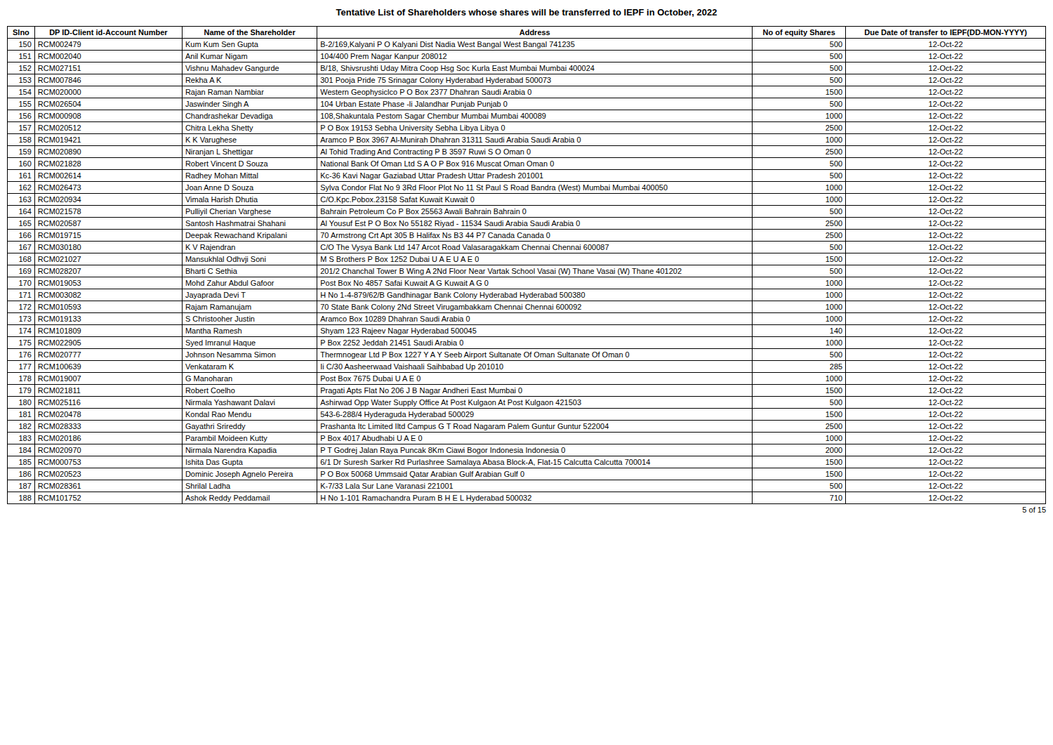Tentative List of Shareholders whose shares will be transferred to IEPF in October, 2022
| Slno | DP ID-Client id-Account Number | Name of the Shareholder | Address | No of equity Shares | Due Date of transfer to IEPF(DD-MON-YYYY) |
| --- | --- | --- | --- | --- | --- |
| 150 | RCM002479 | Kum Kum Sen Gupta | B-2/169,Kalyani P O Kalyani Dist Nadia West Bangal West Bangal 741235 | 500 | 12-Oct-22 |
| 151 | RCM002040 | Anil Kumar Nigam | 104/400 Prem Nagar Kanpur 208012 | 500 | 12-Oct-22 |
| 152 | RCM027151 | Vishnu Mahadev Gangurde | B/18, Shivsrushti Uday Mitra Coop Hsg Soc Kurla East Mumbai Mumbai 400024 | 500 | 12-Oct-22 |
| 153 | RCM007846 | Rekha A K | 301 Pooja Pride 75 Srinagar Colony Hyderabad Hyderabad 500073 | 500 | 12-Oct-22 |
| 154 | RCM020000 | Rajan Raman Nambiar | Western Geophysiclco P O Box 2377 Dhahran Saudi Arabia 0 | 1500 | 12-Oct-22 |
| 155 | RCM026504 | Jaswinder Singh A | 104 Urban Estate Phase -li Jalandhar Punjab Punjab 0 | 500 | 12-Oct-22 |
| 156 | RCM000908 | Chandrashekar Devadiga | 108,Shakuntala Pestom Sagar Chembur Mumbai Mumbai 400089 | 1000 | 12-Oct-22 |
| 157 | RCM020512 | Chitra Lekha Shetty | P O Box 19153 Sebha University Sebha Libya Libya 0 | 2500 | 12-Oct-22 |
| 158 | RCM019421 | K K Varughese | Aramco P Box 3967 Al-Munirah Dhahran 31311 Saudi Arabia Saudi Arabia 0 | 1000 | 12-Oct-22 |
| 159 | RCM020890 | Niranjan L Shettigar | Al Tohid Trading And Contracting P B 3597 Ruwi S O Oman 0 | 2500 | 12-Oct-22 |
| 160 | RCM021828 | Robert Vincent D Souza | National Bank Of Oman Ltd S A O P Box 916 Muscat Oman Oman 0 | 500 | 12-Oct-22 |
| 161 | RCM002614 | Radhey Mohan Mittal | Kc-36 Kavi Nagar Gaziabad Uttar Pradesh Uttar Pradesh 201001 | 500 | 12-Oct-22 |
| 162 | RCM026473 | Joan Anne D Souza | Sylva Condor Flat No 9 3Rd Floor Plot No 11 St Paul S Road Bandra (West) Mumbai Mumbai 400050 | 1000 | 12-Oct-22 |
| 163 | RCM020934 | Vimala Harish Dhutia | C/O.Kpc.Pobox.23158 Safat Kuwait Kuwait 0 | 1000 | 12-Oct-22 |
| 164 | RCM021578 | Pulliyil Cherian Varghese | Bahrain Petroleum Co P Box 25563 Awali Bahrain Bahrain 0 | 500 | 12-Oct-22 |
| 165 | RCM020587 | Santosh Hashmatrai Shahani | Al Yousuf Est P O Box No 55182 Riyad - 11534 Saudi Arabia Saudi Arabia 0 | 2500 | 12-Oct-22 |
| 166 | RCM019715 | Deepak Rewachand Kripalani | 70 Armstrong Crt Apt 305 B Halifax Ns B3 44 P7 Canada Canada 0 | 2500 | 12-Oct-22 |
| 167 | RCM030180 | K V Rajendran | C/O The Vysya Bank Ltd 147 Arcot Road Valasaragakkam Chennai Chennai 600087 | 500 | 12-Oct-22 |
| 168 | RCM021027 | Mansukhlal Odhvji Soni | M S Brothers P Box 1252 Dubai U A E U A E 0 | 1500 | 12-Oct-22 |
| 169 | RCM028207 | Bharti C Sethia | 201/2 Chanchal Tower B Wing A 2Nd Floor Near Vartak School Vasai (W) Thane Vasai (W) Thane 401202 | 500 | 12-Oct-22 |
| 170 | RCM019053 | Mohd Zahur Abdul Gafoor | Post Box No 4857 Safai Kuwait A G Kuwait A G 0 | 1000 | 12-Oct-22 |
| 171 | RCM003082 | Jayaprada Devi T | H No 1-4-879/62/B Gandhinagar Bank Colony Hyderabad Hyderabad 500380 | 1000 | 12-Oct-22 |
| 172 | RCM010593 | Rajam Ramanujam | 70 State Bank Colony 2Nd Street Virugambakkam Chennai Chennai 600092 | 1000 | 12-Oct-22 |
| 173 | RCM019133 | S Christooher Justin | Aramco Box 10289 Dhahran Saudi Arabia 0 | 1000 | 12-Oct-22 |
| 174 | RCM101809 | Mantha Ramesh | Shyam 123 Rajeev Nagar Hyderabad 500045 | 140 | 12-Oct-22 |
| 175 | RCM022905 | Syed Imranul Haque | P Box 2252 Jeddah 21451 Saudi Arabia 0 | 1000 | 12-Oct-22 |
| 176 | RCM020777 | Johnson Nesamma Simon | Thermnogear Ltd P Box 1227 Y A Y Seeb Airport Sultanate Of Oman Sultanate Of Oman 0 | 500 | 12-Oct-22 |
| 177 | RCM100639 | Venkataram K | Ii C/30 Aasheerwaad Vaishaali Saihbabad Up 201010 | 285 | 12-Oct-22 |
| 178 | RCM019007 | G Manoharan | Post Box 7675 Dubai U A E 0 | 1000 | 12-Oct-22 |
| 179 | RCM021811 | Robert Coelho | Pragati Apts Flat No 206 J B Nagar Andheri East Mumbai 0 | 1500 | 12-Oct-22 |
| 180 | RCM025116 | Nirmala Yashawant Dalavi | Ashirwad Opp Water Supply Office At Post Kulgaon At Post Kulgaon 421503 | 500 | 12-Oct-22 |
| 181 | RCM020478 | Kondal Rao Mendu | 543-6-288/4 Hyderaguda Hyderabad 500029 | 1500 | 12-Oct-22 |
| 182 | RCM028333 | Gayathri Srireddy | Prashanta Itc Limited Iltd Campus G T Road Nagaram Palem Guntur Guntur 522004 | 2500 | 12-Oct-22 |
| 183 | RCM020186 | Parambil Moideen Kutty | P Box 4017 Abudhabi U A E 0 | 1000 | 12-Oct-22 |
| 184 | RCM020970 | Nirmala Narendra Kapadia | P T Godrej Jalan Raya Puncak 8Km Ciawi Bogor Indonesia Indonesia 0 | 2000 | 12-Oct-22 |
| 185 | RCM000753 | Ishita Das Gupta | 6/1 Dr Suresh Sarker Rd Purlashree Samalaya Abasa Block-A, Flat-15 Calcutta Calcutta 700014 | 1500 | 12-Oct-22 |
| 186 | RCM020523 | Dominic Joseph Agnelo Pereira | P O Box 50068 Ummsaid Qatar Arabian Gulf Arabian Gulf 0 | 1500 | 12-Oct-22 |
| 187 | RCM028361 | Shrilal Ladha | K-7/33 Lala Sur Lane Varanasi 221001 | 500 | 12-Oct-22 |
| 188 | RCM101752 | Ashok Reddy Peddamail | H No 1-101 Ramachandra Puram B H E L Hyderabad 500032 | 710 | 12-Oct-22 |
5 of 15